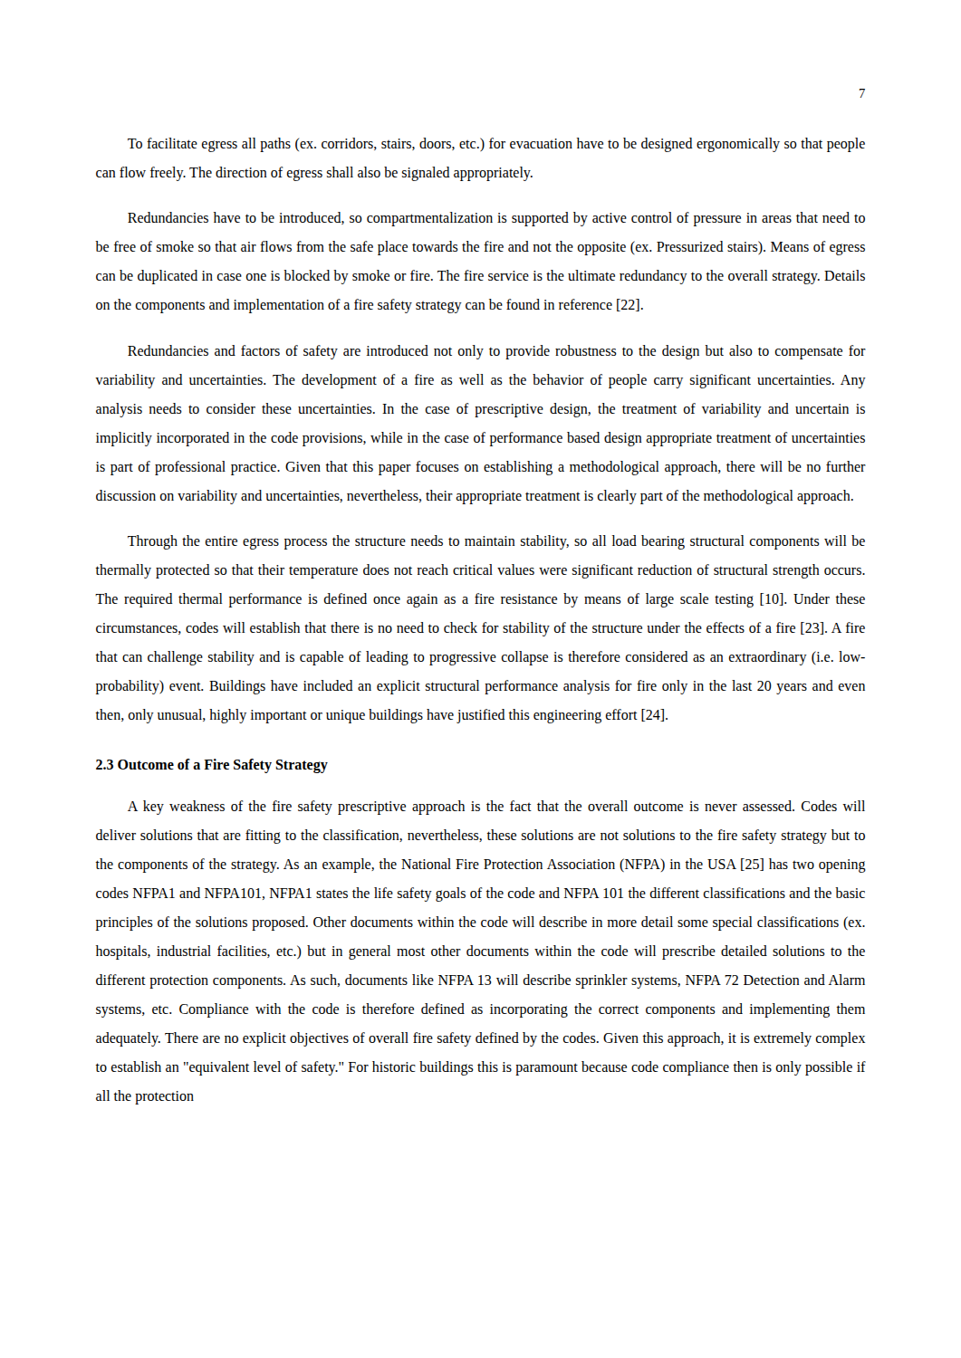7
To facilitate egress all paths (ex. corridors, stairs, doors, etc.) for evacuation have to be designed ergonomically so that people can flow freely. The direction of egress shall also be signaled appropriately.
Redundancies have to be introduced, so compartmentalization is supported by active control of pressure in areas that need to be free of smoke so that air flows from the safe place towards the fire and not the opposite (ex. Pressurized stairs). Means of egress can be duplicated in case one is blocked by smoke or fire. The fire service is the ultimate redundancy to the overall strategy. Details on the components and implementation of a fire safety strategy can be found in reference [22].
Redundancies and factors of safety are introduced not only to provide robustness to the design but also to compensate for variability and uncertainties. The development of a fire as well as the behavior of people carry significant uncertainties. Any analysis needs to consider these uncertainties. In the case of prescriptive design, the treatment of variability and uncertain is implicitly incorporated in the code provisions, while in the case of performance based design appropriate treatment of uncertainties is part of professional practice. Given that this paper focuses on establishing a methodological approach, there will be no further discussion on variability and uncertainties, nevertheless, their appropriate treatment is clearly part of the methodological approach.
Through the entire egress process the structure needs to maintain stability, so all load bearing structural components will be thermally protected so that their temperature does not reach critical values were significant reduction of structural strength occurs. The required thermal performance is defined once again as a fire resistance by means of large scale testing [10]. Under these circumstances, codes will establish that there is no need to check for stability of the structure under the effects of a fire [23]. A fire that can challenge stability and is capable of leading to progressive collapse is therefore considered as an extraordinary (i.e. low-probability) event. Buildings have included an explicit structural performance analysis for fire only in the last 20 years and even then, only unusual, highly important or unique buildings have justified this engineering effort [24].
2.3 Outcome of a Fire Safety Strategy
A key weakness of the fire safety prescriptive approach is the fact that the overall outcome is never assessed. Codes will deliver solutions that are fitting to the classification, nevertheless, these solutions are not solutions to the fire safety strategy but to the components of the strategy. As an example, the National Fire Protection Association (NFPA) in the USA [25] has two opening codes NFPA1 and NFPA101, NFPA1 states the life safety goals of the code and NFPA 101 the different classifications and the basic principles of the solutions proposed. Other documents within the code will describe in more detail some special classifications (ex. hospitals, industrial facilities, etc.) but in general most other documents within the code will prescribe detailed solutions to the different protection components. As such, documents like NFPA 13 will describe sprinkler systems, NFPA 72 Detection and Alarm systems, etc. Compliance with the code is therefore defined as incorporating the correct components and implementing them adequately. There are no explicit objectives of overall fire safety defined by the codes. Given this approach, it is extremely complex to establish an "equivalent level of safety." For historic buildings this is paramount because code compliance then is only possible if all the protection